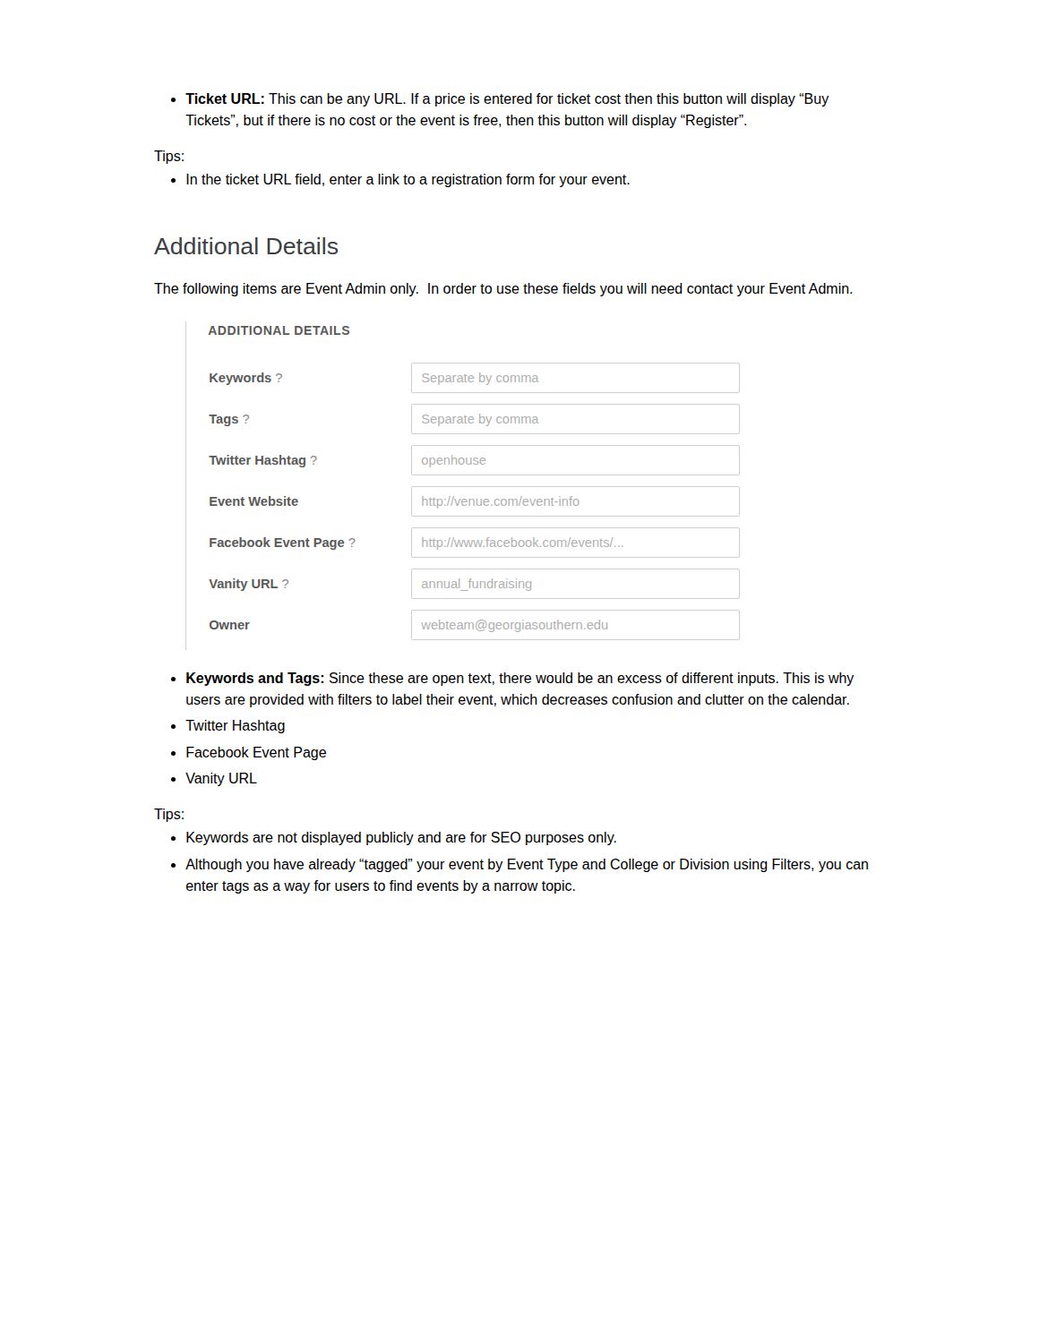Ticket URL: This can be any URL. If a price is entered for ticket cost then this button will display “Buy Tickets”, but if there is no cost or the event is free, then this button will display “Register”.
Tips:
In the ticket URL field, enter a link to a registration form for your event.
Additional Details
The following items are Event Admin only. In order to use these fields you will need contact your Event Admin.
ADDITIONAL DETAILS
| Keywords ? | |
| Tags ? | |
| Twitter Hashtag ? | |
| Event Website | |
| Facebook Event Page ? | |
| Vanity URL ? | |
| Owner | |
Keywords and Tags: Since these are open text, there would be an excess of different inputs. This is why users are provided with filters to label their event, which decreases confusion and clutter on the calendar.
Twitter Hashtag
Facebook Event Page
Vanity URL
Tips:
Keywords are not displayed publicly and are for SEO purposes only.
Although you have already “tagged” your event by Event Type and College or Division using Filters, you can enter tags as a way for users to find events by a narrow topic.